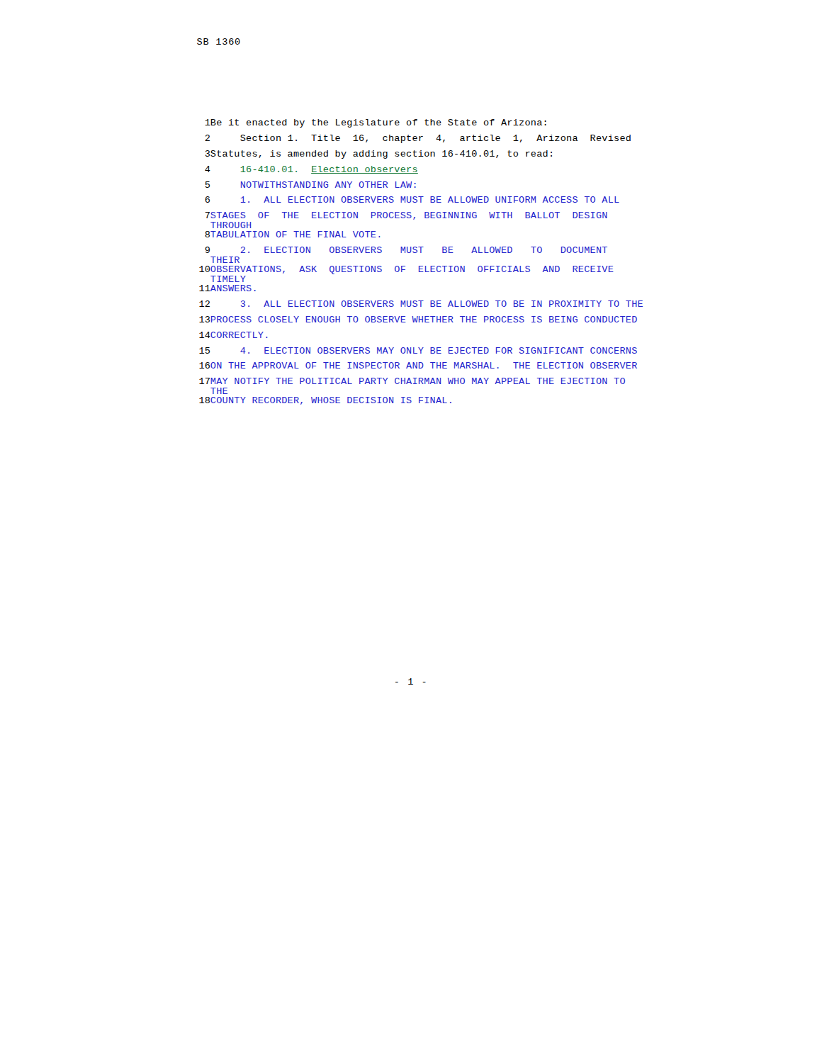SB 1360
| 1 | Be it enacted by the Legislature of the State of Arizona: |
| 2 | Section 1. Title 16, chapter 4, article 1, Arizona Revised |
| 3 | Statutes, is amended by adding section 16-410.01, to read: |
| 4 | 16-410.01. Election observers |
| 5 | NOTWITHSTANDING ANY OTHER LAW: |
| 6 | 1. ALL ELECTION OBSERVERS MUST BE ALLOWED UNIFORM ACCESS TO ALL |
| 7 | STAGES OF THE ELECTION PROCESS, BEGINNING WITH BALLOT DESIGN THROUGH |
| 8 | TABULATION OF THE FINAL VOTE. |
| 9 | 2. ELECTION OBSERVERS MUST BE ALLOWED TO DOCUMENT THEIR |
| 10 | OBSERVATIONS, ASK QUESTIONS OF ELECTION OFFICIALS AND RECEIVE TIMELY |
| 11 | ANSWERS. |
| 12 | 3. ALL ELECTION OBSERVERS MUST BE ALLOWED TO BE IN PROXIMITY TO THE |
| 13 | PROCESS CLOSELY ENOUGH TO OBSERVE WHETHER THE PROCESS IS BEING CONDUCTED |
| 14 | CORRECTLY. |
| 15 | 4. ELECTION OBSERVERS MAY ONLY BE EJECTED FOR SIGNIFICANT CONCERNS |
| 16 | ON THE APPROVAL OF THE INSPECTOR AND THE MARSHAL. THE ELECTION OBSERVER |
| 17 | MAY NOTIFY THE POLITICAL PARTY CHAIRMAN WHO MAY APPEAL THE EJECTION TO THE |
| 18 | COUNTY RECORDER, WHOSE DECISION IS FINAL. |
- 1 -